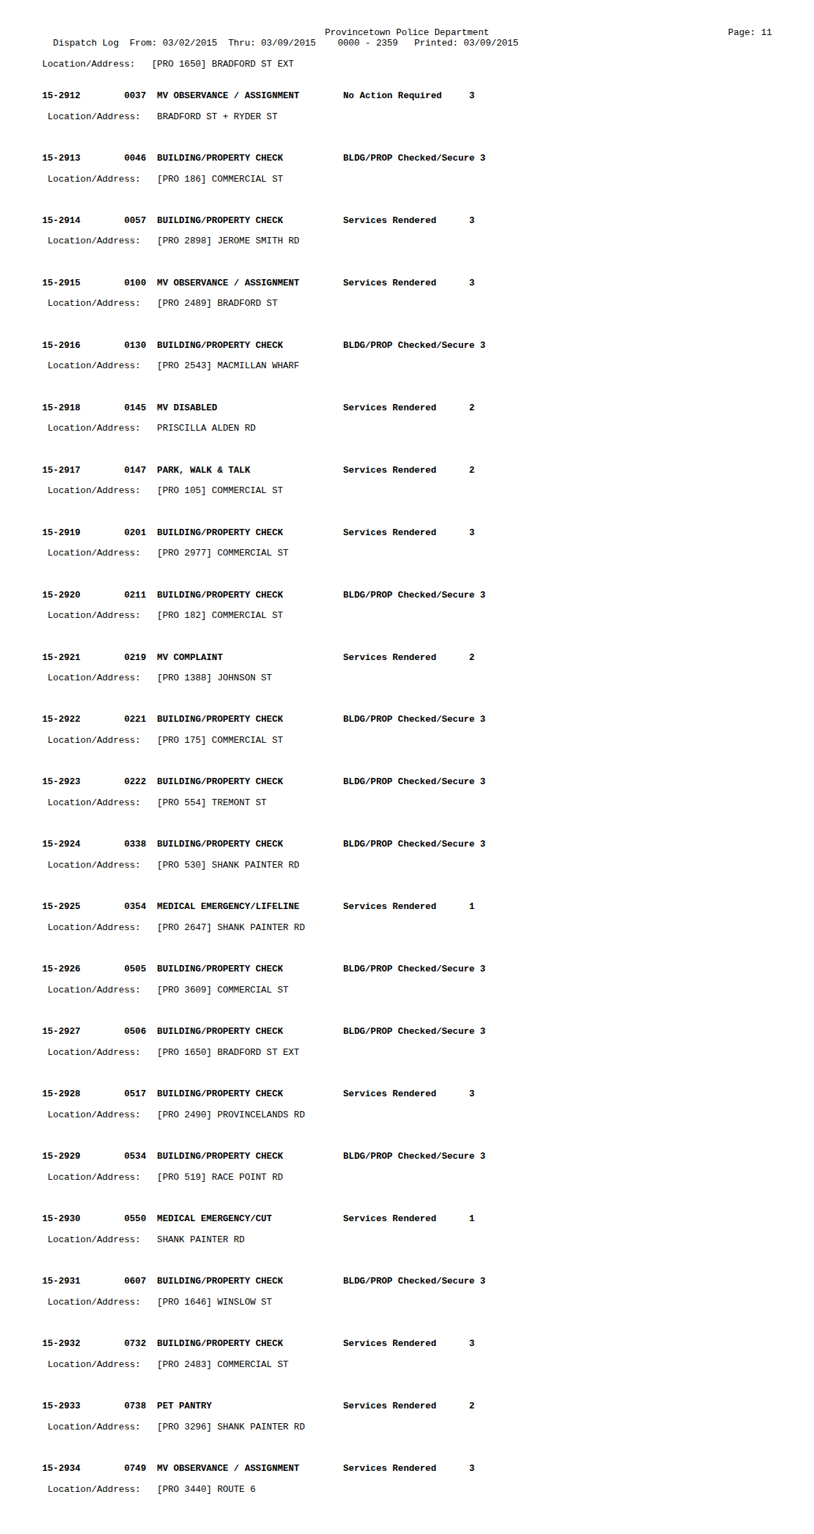Provincetown Police Department Page: 11
Dispatch Log From: 03/02/2015 Thru: 03/09/2015 0000 - 2359 Printed: 03/09/2015
Location/Address: [PRO 1650] BRADFORD ST EXT
15-2912 0037 MV OBSERVANCE / ASSIGNMENT No Action Required 3
Location/Address: BRADFORD ST + RYDER ST
15-2913 0046 BUILDING/PROPERTY CHECK BLDG/PROP Checked/Secure 3
Location/Address: [PRO 186] COMMERCIAL ST
15-2914 0057 BUILDING/PROPERTY CHECK Services Rendered 3
Location/Address: [PRO 2898] JEROME SMITH RD
15-2915 0100 MV OBSERVANCE / ASSIGNMENT Services Rendered 3
Location/Address: [PRO 2489] BRADFORD ST
15-2916 0130 BUILDING/PROPERTY CHECK BLDG/PROP Checked/Secure 3
Location/Address: [PRO 2543] MACMILLAN WHARF
15-2918 0145 MV DISABLED Services Rendered 2
Location/Address: PRISCILLA ALDEN RD
15-2917 0147 PARK, WALK & TALK Services Rendered 2
Location/Address: [PRO 105] COMMERCIAL ST
15-2919 0201 BUILDING/PROPERTY CHECK Services Rendered 3
Location/Address: [PRO 2977] COMMERCIAL ST
15-2920 0211 BUILDING/PROPERTY CHECK BLDG/PROP Checked/Secure 3
Location/Address: [PRO 182] COMMERCIAL ST
15-2921 0219 MV COMPLAINT Services Rendered 2
Location/Address: [PRO 1388] JOHNSON ST
15-2922 0221 BUILDING/PROPERTY CHECK BLDG/PROP Checked/Secure 3
Location/Address: [PRO 175] COMMERCIAL ST
15-2923 0222 BUILDING/PROPERTY CHECK BLDG/PROP Checked/Secure 3
Location/Address: [PRO 554] TREMONT ST
15-2924 0338 BUILDING/PROPERTY CHECK BLDG/PROP Checked/Secure 3
Location/Address: [PRO 530] SHANK PAINTER RD
15-2925 0354 MEDICAL EMERGENCY/LIFELINE Services Rendered 1
Location/Address: [PRO 2647] SHANK PAINTER RD
15-2926 0505 BUILDING/PROPERTY CHECK BLDG/PROP Checked/Secure 3
Location/Address: [PRO 3609] COMMERCIAL ST
15-2927 0506 BUILDING/PROPERTY CHECK BLDG/PROP Checked/Secure 3
Location/Address: [PRO 1650] BRADFORD ST EXT
15-2928 0517 BUILDING/PROPERTY CHECK Services Rendered 3
Location/Address: [PRO 2490] PROVINCELANDS RD
15-2929 0534 BUILDING/PROPERTY CHECK BLDG/PROP Checked/Secure 3
Location/Address: [PRO 519] RACE POINT RD
15-2930 0550 MEDICAL EMERGENCY/CUT Services Rendered 1
Location/Address: SHANK PAINTER RD
15-2931 0607 BUILDING/PROPERTY CHECK BLDG/PROP Checked/Secure 3
Location/Address: [PRO 1646] WINSLOW ST
15-2932 0732 BUILDING/PROPERTY CHECK Services Rendered 3
Location/Address: [PRO 2483] COMMERCIAL ST
15-2933 0738 PET PANTRY Services Rendered 2
Location/Address: [PRO 3296] SHANK PAINTER RD
15-2934 0749 MV OBSERVANCE / ASSIGNMENT Services Rendered 3
Location/Address: [PRO 3440] ROUTE 6